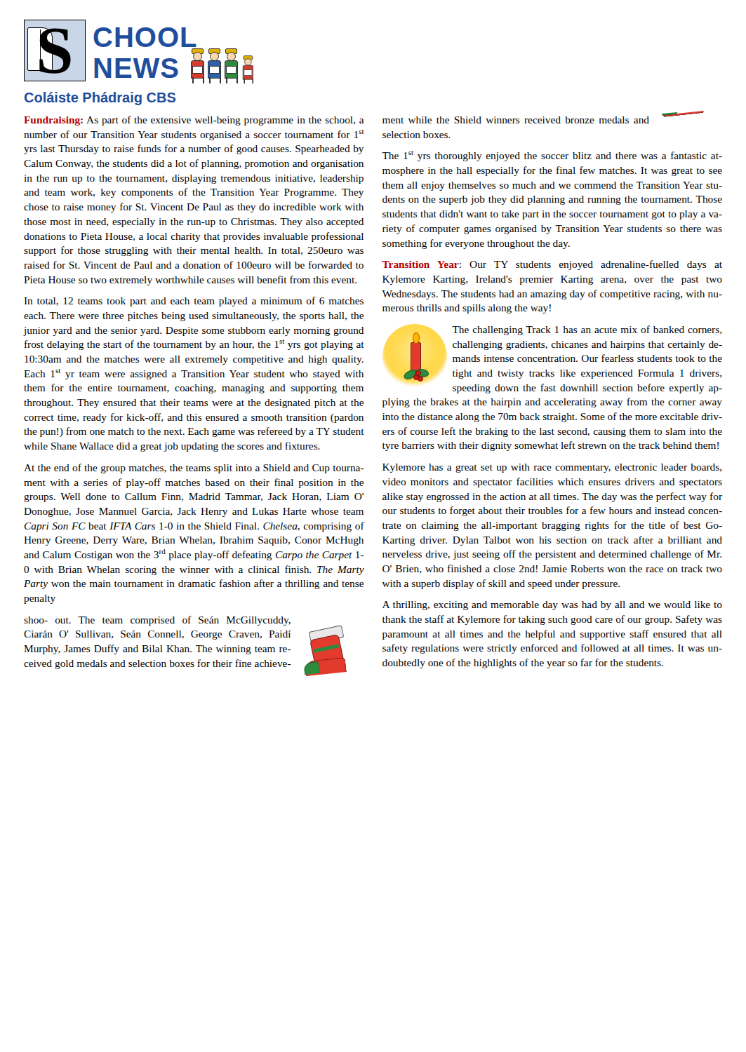S
CHOOL
NEWS
Coláiste Phádraig CBS
Fundraising: As part of the extensive well-being programme in the school, a number of our Transition Year students organised a soccer tournament for 1st yrs last Thursday to raise funds for a number of good causes. Spearheaded by Calum Conway, the students did a lot of planning, promotion and organisation in the run up to the tournament, displaying tremendous initiative, leadership and team work, key components of the Transition Year Programme. They chose to raise money for St. Vincent De Paul as they do incredible work with those most in need, especially in the run-up to Christmas. They also accepted donations to Pieta House, a local charity that provides invaluable professional support for those struggling with their mental health. In total, 250euro was raised for St. Vincent de Paul and a donation of 100euro will be forwarded to Pieta House so two extremely worthwhile causes will benefit from this event.
In total, 12 teams took part and each team played a minimum of 6 matches each. There were three pitches being used simultaneously, the sports hall, the junior yard and the senior yard. Despite some stubborn early morning ground frost delaying the start of the tournament by an hour, the 1st yrs got playing at 10:30am and the matches were all extremely competitive and high quality. Each 1st yr team were assigned a Transition Year student who stayed with them for the entire tournament, coaching, managing and supporting them throughout. They ensured that their teams were at the designated pitch at the correct time, ready for kick-off, and this ensured a smooth transition (pardon the pun!) from one match to the next. Each game was refereed by a TY student while Shane Wallace did a great job updating the scores and fixtures.
At the end of the group matches, the teams split into a Shield and Cup tournament with a series of play-off matches based on their final position in the groups. Well done to Callum Finn, Madrid Tammar, Jack Horan, Liam O' Donoghue, Jose Mannuel Garcia, Jack Henry and Lukas Harte whose team Capri Son FC beat IFTA Cars 1-0 in the Shield Final. Chelsea, comprising of Henry Greene, Derry Ware, Brian Whelan, Ibrahim Saquib, Conor McHugh and Calum Costigan won the 3rd place play-off defeating Carpo the Carpet 1-0 with Brian Whelan scoring the winner with a clinical finish. The Marty Party won the main tournament in dramatic fashion after a thrilling and tense penalty
shoo- out. The team comprised of Seán McGillycuddy, Ciarán O' Sullivan, Seán Connell, George Craven, Paidí Murphy, James Duffy and Bilal Khan. The winning team received gold medals and selection boxes for their fine achievement while the Shield winners received bronze medals and selection boxes.
The 1st yrs thoroughly enjoyed the soccer blitz and there was a fantastic atmosphere in the hall especially for the final few matches. It was great to see them all enjoy themselves so much and we commend the Transition Year students on the superb job they did planning and running the tournament. Those students that didn't want to take part in the soccer tournament got to play a variety of computer games organised by Transition Year students so there was something for everyone throughout the day.
Transition Year: Our TY students enjoyed adrenaline-fuelled days at Kylemore Karting, Ireland's premier Karting arena, over the past two Wednesdays. The students had an amazing day of competitive racing, with numerous thrills and spills along the way!
The challenging Track 1 has an acute mix of banked corners, challenging gradients, chicanes and hairpins that certainly demands intense concentration. Our fearless students took to the tight and twisty tracks like experienced Formula 1 drivers, speeding down the fast downhill section before expertly applying the brakes at the hairpin and accelerating away from the corner away into the distance along the 70m back straight. Some of the more excitable drivers of course left the braking to the last second, causing them to slam into the tyre barriers with their dignity somewhat left strewn on the track behind them!
Kylemore has a great set up with race commentary, electronic leader boards, video monitors and spectator facilities which ensures drivers and spectators alike stay engrossed in the action at all times. The day was the perfect way for our students to forget about their troubles for a few hours and instead concentrate on claiming the all-important bragging rights for the title of best Go-Karting driver. Dylan Talbot won his section on track after a brilliant and nerveless drive, just seeing off the persistent and determined challenge of Mr. O' Brien, who finished a close 2nd! Jamie Roberts won the race on track two with a superb display of skill and speed under pressure.
A thrilling, exciting and memorable day was had by all and we would like to thank the staff at Kylemore for taking such good care of our group. Safety was paramount at all times and the helpful and supportive staff ensured that all safety regulations were strictly enforced and followed at all times. It was undoubtedly one of the highlights of the year so far for the students.